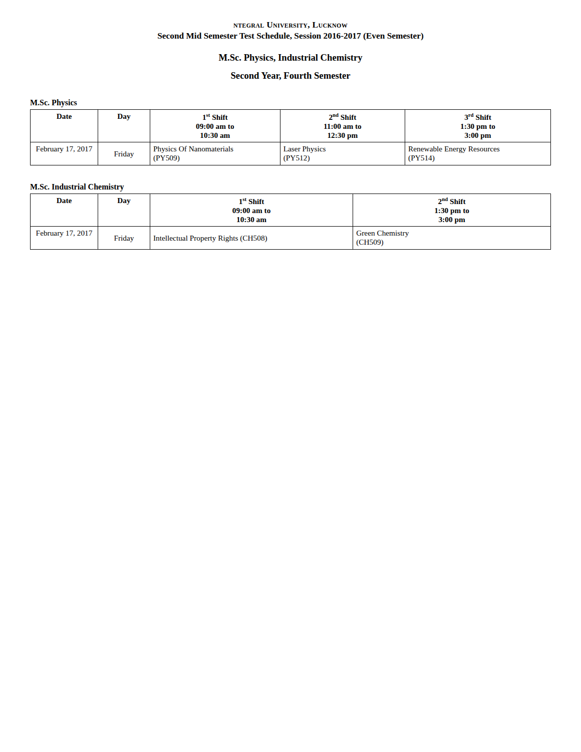ntegral University, Lucknow
Second Mid Semester Test Schedule, Session 2016-2017 (Even Semester)
M.Sc. Physics, Industrial Chemistry
Second Year, Fourth Semester
M.Sc. Physics
| Date | Day | 1 st Shift 09:00 am to 10:30 am | 2 nd Shift 11:00 am to 12:30 pm | 3 rd Shift 1:30 pm to 3:00 pm |
| --- | --- | --- | --- | --- |
| February 17, 2017 | Friday | Physics Of Nanomaterials (PY509) | Laser Physics (PY512) | Renewable Energy Resources (PY514) |
M.Sc. Industrial Chemistry
| Date | Day | 1 st Shift 09:00 am to 10:30 am | 2 nd Shift 1:30 pm to 3:00 pm |
| --- | --- | --- | --- |
| February 17, 2017 | Friday | Intellectual Property Rights (CH508) | Green Chemistry (CH509) |